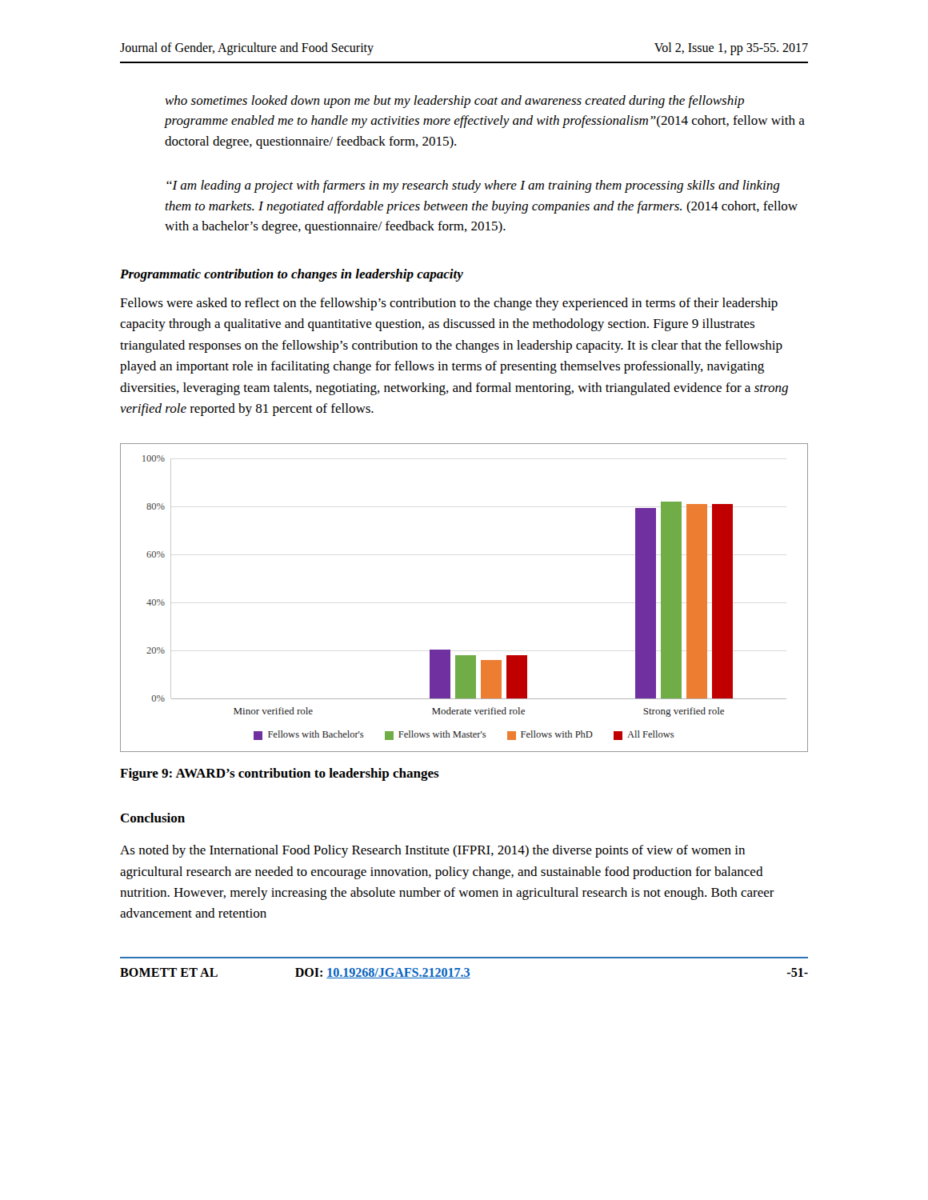Journal of Gender, Agriculture and Food Security
Vol 2, Issue 1, pp 35-55. 2017
who sometimes looked down upon me but my leadership coat and awareness created during the fellowship programme enabled me to handle my activities more effectively and with professionalism”(2014 cohort, fellow with a doctoral degree, questionnaire/ feedback form, 2015).
‘‘I am leading a project with farmers in my research study where I am training them processing skills and linking them to markets. I negotiated affordable prices between the buying companies and the farmers. (2014 cohort, fellow with a bachelor’s degree, questionnaire/ feedback form, 2015).
Programmatic contribution to changes in leadership capacity
Fellows were asked to reflect on the fellowship’s contribution to the change they experienced in terms of their leadership capacity through a qualitative and quantitative question, as discussed in the methodology section. Figure 9 illustrates triangulated responses on the fellowship’s contribution to the changes in leadership capacity. It is clear that the fellowship played an important role in facilitating change for fellows in terms of presenting themselves professionally, navigating diversities, leveraging team talents, negotiating, networking, and formal mentoring, with triangulated evidence for a strong verified role reported by 81 percent of fellows.
100%
80%
60%
40%
20%
0%
Minor verified role Moderate verified role Strong verified role
Fellows with Bachelor's Fellows with Master's Fellows with PhD All Fellows
Figure 9: AWARD’s contribution to leadership changes
Conclusion
As noted by the International Food Policy Research Institute (IFPRI, 2014) the diverse points of view of women in agricultural research are needed to encourage innovation, policy change, and sustainable food production for balanced nutrition. However, merely increasing the absolute number of women in agricultural research is not enough. Both career advancement and retention
BOMETT ET AL DOI: 10.19268/JGAFS.212017.3 -51-